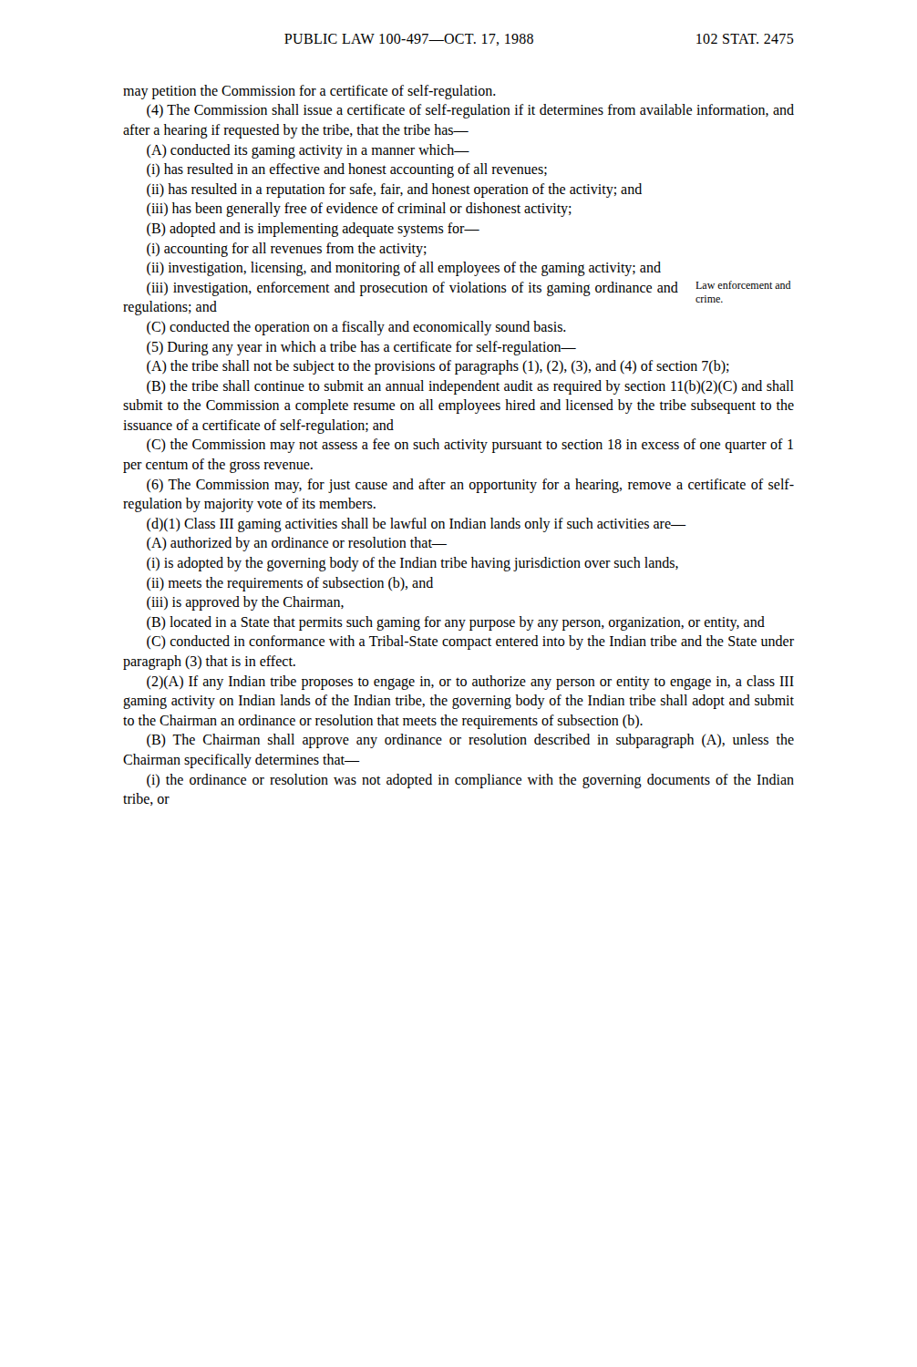PUBLIC LAW 100-497—OCT. 17, 1988 102 STAT. 2475
may petition the Commission for a certificate of self-regulation.
(4) The Commission shall issue a certificate of self-regulation if it determines from available information, and after a hearing if requested by the tribe, that the tribe has—
(A) conducted its gaming activity in a manner which—
(i) has resulted in an effective and honest accounting of all revenues;
(ii) has resulted in a reputation for safe, fair, and honest operation of the activity; and
(iii) has been generally free of evidence of criminal or dishonest activity;
(B) adopted and is implementing adequate systems for—
(i) accounting for all revenues from the activity;
(ii) investigation, licensing, and monitoring of all employees of the gaming activity; and
(iii) investigation, enforcement and prosecution of violations of its gaming ordinance and regulations; and
Law enforcement and crime.
(C) conducted the operation on a fiscally and economically sound basis.
(5) During any year in which a tribe has a certificate for self-regulation—
(A) the tribe shall not be subject to the provisions of paragraphs (1), (2), (3), and (4) of section 7(b);
(B) the tribe shall continue to submit an annual independent audit as required by section 11(b)(2)(C) and shall submit to the Commission a complete resume on all employees hired and licensed by the tribe subsequent to the issuance of a certificate of self-regulation; and
(C) the Commission may not assess a fee on such activity pursuant to section 18 in excess of one quarter of 1 per centum of the gross revenue.
(6) The Commission may, for just cause and after an opportunity for a hearing, remove a certificate of self-regulation by majority vote of its members.
(d)(1) Class III gaming activities shall be lawful on Indian lands only if such activities are—
(A) authorized by an ordinance or resolution that—
(i) is adopted by the governing body of the Indian tribe having jurisdiction over such lands,
(ii) meets the requirements of subsection (b), and
(iii) is approved by the Chairman,
(B) located in a State that permits such gaming for any purpose by any person, organization, or entity, and
(C) conducted in conformance with a Tribal-State compact entered into by the Indian tribe and the State under paragraph (3) that is in effect.
(2)(A) If any Indian tribe proposes to engage in, or to authorize any person or entity to engage in, a class III gaming activity on Indian lands of the Indian tribe, the governing body of the Indian tribe shall adopt and submit to the Chairman an ordinance or resolution that meets the requirements of subsection (b).
(B) The Chairman shall approve any ordinance or resolution described in subparagraph (A), unless the Chairman specifically determines that—
(i) the ordinance or resolution was not adopted in compliance with the governing documents of the Indian tribe, or